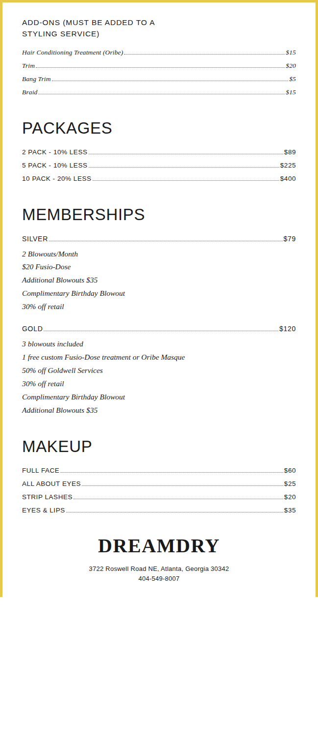Add-Ons (Must Be Added to a
Styling Service)
Hair Conditioning Treatment (Oribe) $15
Trim $20
Bang Trim $5
Braid $15
Packages
2 Pack - 10% Less $89
5 Pack - 10% Less $225
10 Pack - 20% Less $400
Memberships
Silver $79
2 Blowouts/Month
$20 Fusio-Dose
Additional Blowouts $35
Complimentary Birthday Blowout
30% off retail
Gold $120
3 blowouts included
1 free custom Fusio-Dose treatment or Oribe Masque
50% off Goldwell Services
30% off retail
Complimentary Birthday Blowout
Additional Blowouts $35
Makeup
Full Face $60
All About Eyes $25
Strip Lashes $20
Eyes & Lips $35
DREAMDRY
3722 Roswell Road NE, Atlanta, Georgia 30342
404-549-8007